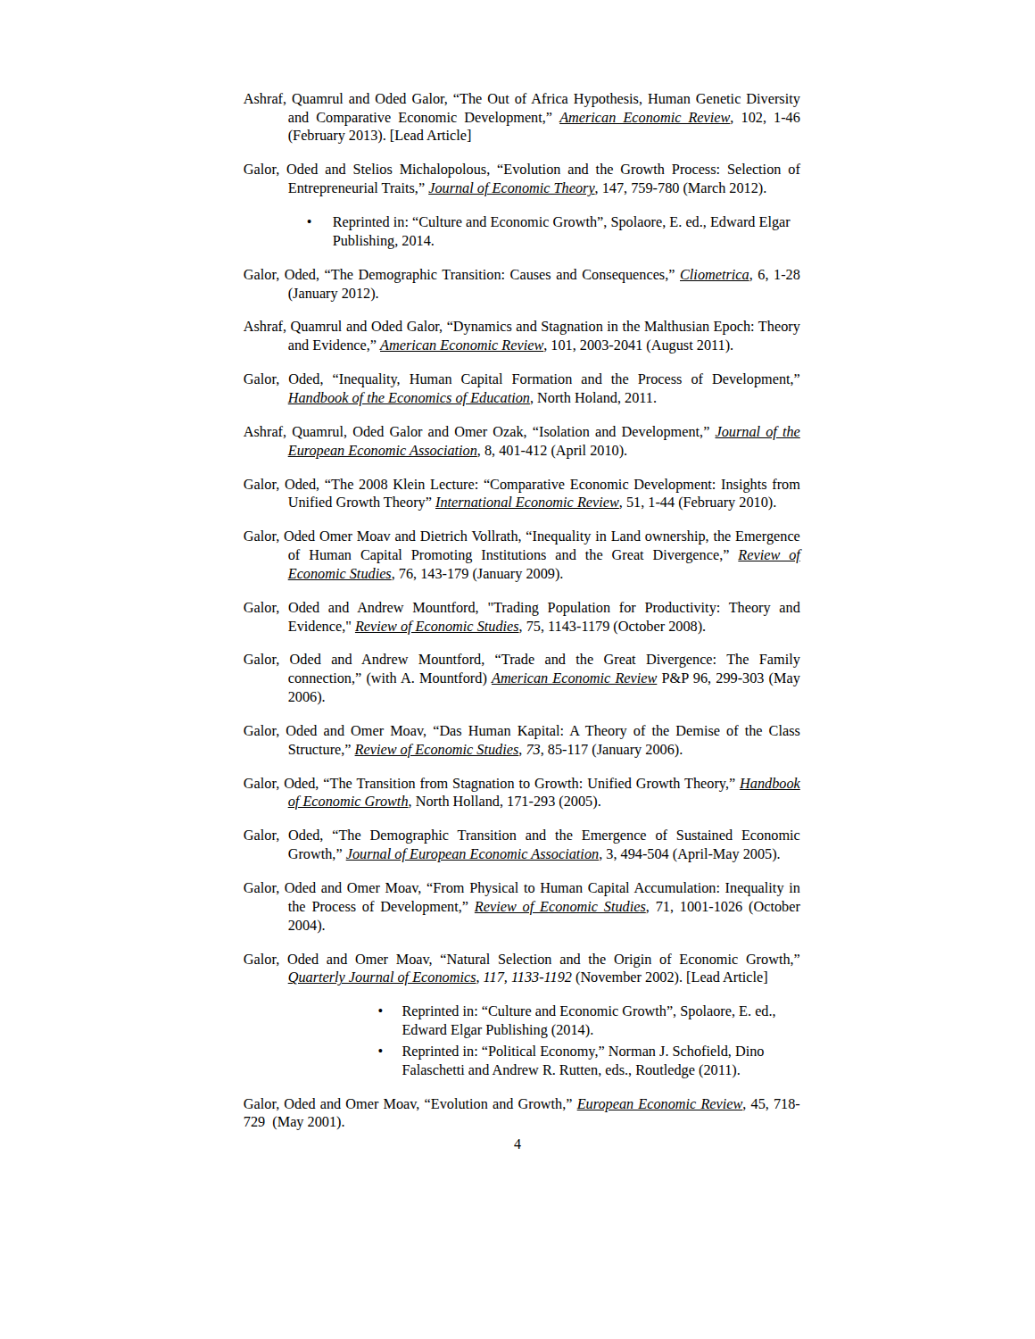Ashraf, Quamrul and Oded Galor, “The Out of Africa Hypothesis, Human Genetic Diversity and Comparative Economic Development,” American Economic Review, 102, 1-46 (February 2013). [Lead Article]
Galor, Oded and Stelios Michalopolous, “Evolution and the Growth Process: Selection of Entrepreneurial Traits,” Journal of Economic Theory, 147, 759-780 (March 2012).
Reprinted in: “Culture and Economic Growth”, Spolaore, E. ed., Edward Elgar Publishing, 2014.
Galor, Oded, “The Demographic Transition: Causes and Consequences,” Cliometrica, 6, 1-28 (January 2012).
Ashraf, Quamrul and Oded Galor, “Dynamics and Stagnation in the Malthusian Epoch: Theory and Evidence,” American Economic Review, 101, 2003-2041 (August 2011).
Galor, Oded, “Inequality, Human Capital Formation and the Process of Development,” Handbook of the Economics of Education, North Holand, 2011.
Ashraf, Quamrul, Oded Galor and Omer Ozak, “Isolation and Development,” Journal of the European Economic Association, 8, 401-412 (April 2010).
Galor, Oded, “The 2008 Klein Lecture: “Comparative Economic Development: Insights from Unified Growth Theory” International Economic Review, 51, 1-44 (February 2010).
Galor, Oded Omer Moav and Dietrich Vollrath, “Inequality in Land ownership, the Emergence of Human Capital Promoting Institutions and the Great Divergence,” Review of Economic Studies, 76, 143-179 (January 2009).
Galor, Oded and Andrew Mountford, "Trading Population for Productivity: Theory and Evidence," Review of Economic Studies, 75, 1143-1179 (October 2008).
Galor, Oded and Andrew Mountford, “Trade and the Great Divergence: The Family connection,” (with A. Mountford) American Economic Review P&P 96, 299-303 (May 2006).
Galor, Oded and Omer Moav, “Das Human Kapital: A Theory of the Demise of the Class Structure,” Review of Economic Studies, 73, 85-117 (January 2006).
Galor, Oded, “The Transition from Stagnation to Growth: Unified Growth Theory,” Handbook of Economic Growth, North Holland, 171-293 (2005).
Galor, Oded, “The Demographic Transition and the Emergence of Sustained Economic Growth,” Journal of European Economic Association, 3, 494-504 (April-May 2005).
Galor, Oded and Omer Moav, “From Physical to Human Capital Accumulation: Inequality in the Process of Development,” Review of Economic Studies, 71, 1001-1026 (October 2004).
Galor, Oded and Omer Moav, “Natural Selection and the Origin of Economic Growth,” Quarterly Journal of Economics, 117, 1133-1192 (November 2002). [Lead Article]
Reprinted in: “Culture and Economic Growth”, Spolaore, E. ed., Edward Elgar Publishing (2014).
Reprinted in: “Political Economy,” Norman J. Schofield, Dino Falaschetti and Andrew R. Rutten, eds., Routledge (2011).
Galor, Oded and Omer Moav, “Evolution and Growth,” European Economic Review, 45, 718-729 (May 2001).
4